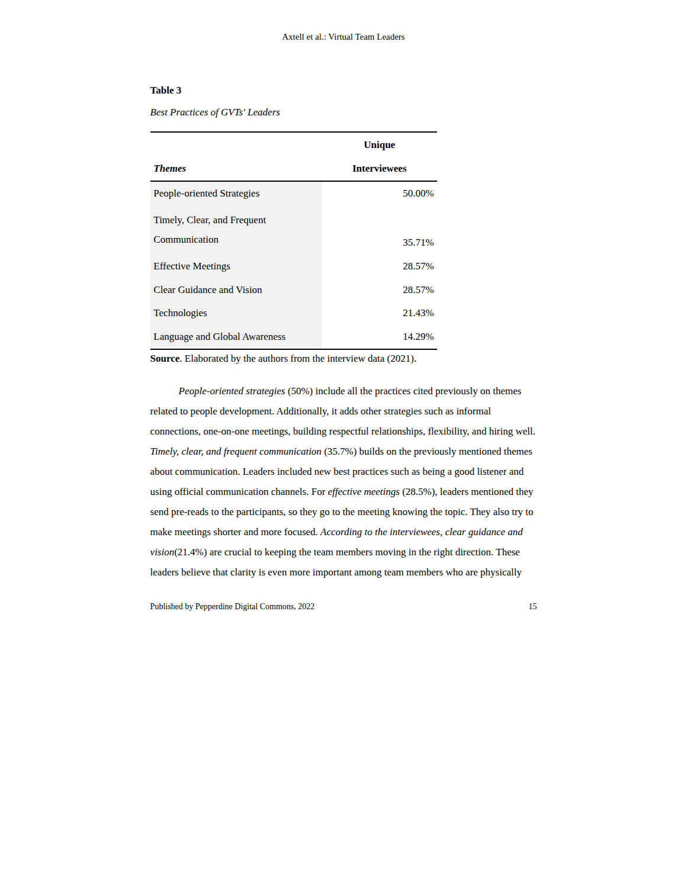Axtell et al.: Virtual Team Leaders
Table 3
Best Practices of GVTs' Leaders
| | Unique |
| --- | --- |
| Themes | Interviewees |
| People-oriented Strategies | 50.00% |
| Timely, Clear, and Frequent Communication | 35.71% |
| Effective Meetings | 28.57% |
| Clear Guidance and Vision | 28.57% |
| Technologies | 21.43% |
| Language and Global Awareness | 14.29% |
Source. Elaborated by the authors from the interview data (2021).
People-oriented strategies (50%) include all the practices cited previously on themes related to people development. Additionally, it adds other strategies such as informal connections, one-on-one meetings, building respectful relationships, flexibility, and hiring well. Timely, clear, and frequent communication (35.7%) builds on the previously mentioned themes about communication. Leaders included new best practices such as being a good listener and using official communication channels. For effective meetings (28.5%), leaders mentioned they send pre-reads to the participants, so they go to the meeting knowing the topic. They also try to make meetings shorter and more focused. According to the interviewees, clear guidance and vision(21.4%) are crucial to keeping the team members moving in the right direction. These leaders believe that clarity is even more important among team members who are physically
Published by Pepperdine Digital Commons, 2022
15